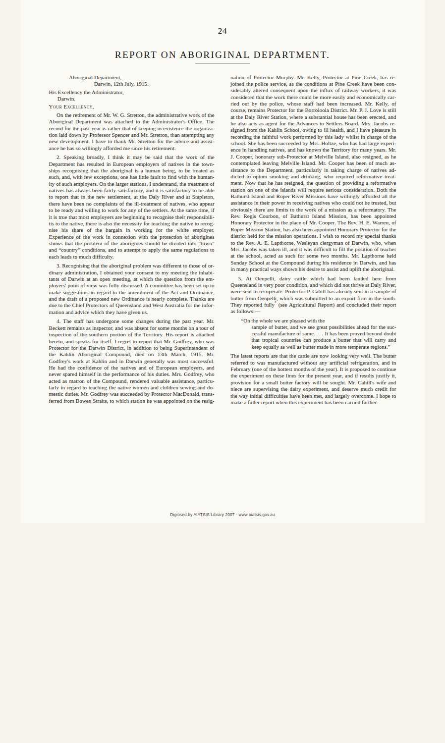24
REPORT ON ABORIGINAL DEPARTMENT.
Aboriginal Department, Darwin, 12th July, 1915.
His Excellency the Administrator, Darwin.
Your Excellency,
On the retirement of Mr. W. G. Stretton, the administrative work of the Aboriginal Department was attached to the Administrator's Office. The record for the past year is rather that of keeping in existence the organization laid down by Professor Spencer and Mr. Stretton, than attempting any new development. I have to thank Mr. Stretton for the advice and assistance he has so willingly afforded me since his retirement.
2. Speaking broadly, I think it may be said that the work of the Department has resulted in European employers of natives in the townships recognising that the aboriginal is a human being, to be treated as such, and, with few exceptions, one has little fault to find with the humanity of such employers. On the larger stations, I understand, the treatment of natives has always been fairly satisfactory, and it is satisfactory to be able to report that in the new settlement, at the Daly River and at Stapleton, there have been no complaints of the ill-treatment of natives, who appear to be ready and willing to work for any of the settlers. At the same time, if it is true that most employers are beginning to recognise their responsibilitis to the native, there is also the necessity for teaching the native to recognise his share of the bargain in working for the white employer. Experience of the work in connexion with the protection of aborigines shows that the problem of the aborigines should be divided into “town” and “country” conditions, and to attempt to apply the same regulations to each leads to much difficulty.
3. Recognising that the aboriginal problem was different to those of ordinary administration, I obtained your consent to my meeting the inhabitants of Darwin at an open meeting, at which the question from the employers' point of view was fully discussed. A committee has been set up to make suggestions in regard to the amendment of the Act and Ordinance, and the draft of a proposed new Ordinance is nearly complete. Thanks are due to the Chief Protectors of Queensland and West Australia for the information and advice which they have given us.
4. The staff has undergone some changes during the past year. Mr. Beckett remains as inspector, and was absent for some months on a tour of inspection of the southern portion of the Territory. His report is attached hereto, and speaks for itself. I regret to report that Mr. Godfrey, who was Protector for the Darwin District, in addition to being Superintendent of the Kahlin Aboriginal Compound, died on 13th March, 1915. Mr. Godfrey's work at Kahlin and in Darwin generally was most successful. He had the confidence of the natives and of European employers, and never spared himself in the performance of his duties. Mrs. Godfrey, who acted as matron of the Compound, rendered valuable assistance, particularly in regard to teaching the native women and children sewing and domestic duties. Mr. Godfrey was succeeded by Protector MacDonald, transferred from Bowen Straits, to which station he was appointed on the resignation of Protector Murphy. Mr. Kelly, Protector at Pine Creek, has rejoined the police service, as the conditions at Pine Creek have been considerably altered consequent upon the influx of railway workers, it was considered that the work there could be more easily and economically carried out by the police, whose staff had been increased. Mr. Kelly, of course, remains Protector for the Borroloola District. Mr. P. J. Love is still at the Daly River Station, where a substantial house has been erected, and he also acts as agent for the Advances to Settlers Board. Mrs. Jacobs resigned from the Kahlin School, owing to ill health, and I have pleasure in recording the faithful work performed by this lady whilst in charge of the school. She has been succeeded by Mrs. Holtze, who has had large experience in handling natives, and has known the Territory for many years. Mr. J. Cooper, honorary sub-Protector at Melville Island, also resigned, as he contemplated leaving Melville Island. Mr. Cooper has been of much assistance to the Department, particularly in taking charge of natives addicted to opium smoking and drinking, who required reformative treatment. Now that he has resigned, the question of providing a reformative station on one of the islands will require serious consideration. Both the Bathurst Island and Roper River Missions have willingly afforded all the assistance in their power in receiving natives who could not be trusted, but obviously there are limits to the work of a mission as a reformatory. The Rev. Regis Courbon, of Bathurst Island Mission, has been appointed Honorary Protector in the place of Mr. Cooper. The Rev. H. E. Warren, of Roper Mission Station, has also been appointed Honorary Protector for the district held for the mission operations. I wish to record my special thanks to the Rev. A. E. Lapthorne, Wesleyan clergyman of Darwin, who, when Mrs. Jacobs was taken ill, and it was difficult to fill the position of teacher at the school, acted as such for some two months. Mr. Lapthorne held Sunday School at the Compound during his residence in Darwin, and has in many practical ways shown his desire to assist and uplift the aboriginal.
5. At Oenpelli, dairy cattle which had been landed here from Queensland in very poor condition, and which did not thrive at Daly River, were sent to recuperate. Protector P. Cahill has already sent in a sample of butter from Oenpelli, which was submitted to an export firm in the south. They reported fully* (see Agricultural Report) and concluded their report as follows:—
“On the whole we are pleased with the sample of butter, and we see great possibilities ahead for the successful manufacture of same. . . . It has been proved beyond doubt that tropical countries can produce a butter that will carry and keep equally as well as butter made in more temperate regions.”
The latest reports are that the cattle are now looking very well. The butter referred to was manufactured without any artificial refrigeration, and in February (one of the hottest months of the year). It is proposed to continue the experiment on these lines for the present year, and if results justify it, provision for a small butter factory will be sought. Mr. Cahill's wife and niece are supervising the dairy experiment, and deserve much credit for the way initial difficulties have been met, and largely overcome. I hope to make a fuller report when this experiment has been carried further.
Digitised by AIATSIS Library 2007 - www.aiatsis.gov.au